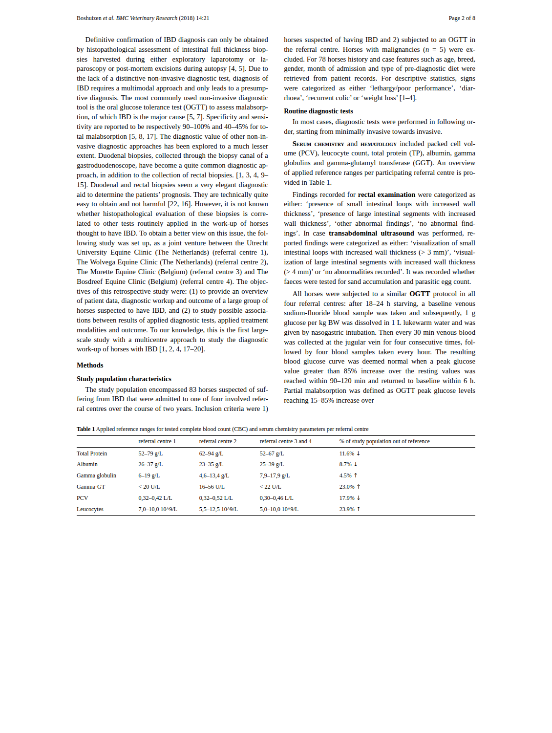Boshuizen et al. BMC Veterinary Research (2018) 14:21
Page 2 of 8
Definitive confirmation of IBD diagnosis can only be obtained by histopathological assessment of intestinal full thickness biopsies harvested during either exploratory laparotomy or laparoscopy or post-mortem excisions during autopsy [4, 5]. Due to the lack of a distinctive non-invasive diagnostic test, diagnosis of IBD requires a multimodal approach and only leads to a presumptive diagnosis. The most commonly used non-invasive diagnostic tool is the oral glucose tolerance test (OGTT) to assess malabsorption, of which IBD is the major cause [5, 7]. Specificity and sensitivity are reported to be respectively 90–100% and 40–45% for total malabsorption [5, 8, 17]. The diagnostic value of other non-invasive diagnostic approaches has been explored to a much lesser extent. Duodenal biopsies, collected through the biopsy canal of a gastroduodenoscope, have become a quite common diagnostic approach, in addition to the collection of rectal biopsies. [1, 3, 4, 9–15]. Duodenal and rectal biopsies seem a very elegant diagnostic aid to determine the patients’ prognosis. They are technically quite easy to obtain and not harmful [22, 16]. However, it is not known whether histopathological evaluation of these biopsies is correlated to other tests routinely applied in the work-up of horses thought to have IBD. To obtain a better view on this issue, the following study was set up, as a joint venture between the Utrecht University Equine Clinic (The Netherlands) (referral centre 1), The Wolvega Equine Clinic (The Netherlands) (referral centre 2), The Morette Equine Clinic (Belgium) (referral centre 3) and The Bosdreef Equine Clinic (Belgium) (referral centre 4). The objectives of this retrospective study were: (1) to provide an overview of patient data, diagnostic workup and outcome of a large group of horses suspected to have IBD, and (2) to study possible associations between results of applied diagnostic tests, applied treatment modalities and outcome. To our knowledge, this is the first large-scale study with a multicentre approach to study the diagnostic work-up of horses with IBD [1, 2, 4, 17–20].
Methods
Study population characteristics
The study population encompassed 83 horses suspected of suffering from IBD that were admitted to one of four involved referral centres over the course of two years. Inclusion criteria were 1) horses suspected of having IBD and 2) subjected to an OGTT in the referral centre. Horses with malignancies (n = 5) were excluded. For 78 horses history and case features such as age, breed, gender, month of admission and type of pre-diagnostic diet were retrieved from patient records. For descriptive statistics, signs were categorized as either ‘lethargy/poor performance’, ‘diarrhoea’, ‘recurrent colic’ or ‘weight loss’ [1–4].
Routine diagnostic tests
In most cases, diagnostic tests were performed in following order, starting from minimally invasive towards invasive.
Serum chemistry and hematology included packed cell volume (PCV), leucocyte count, total protein (TP), albumin, gamma globulins and gamma-glutamyl transferase (GGT). An overview of applied reference ranges per participating referral centre is provided in Table 1.
Findings recorded for rectal examination were categorized as either: ‘presence of small intestinal loops with increased wall thickness’, ‘presence of large intestinal segments with increased wall thickness’, ‘other abnormal findings’, ‘no abnormal findings’. In case transabdominal ultrasound was performed, reported findings were categorized as either: ‘visualization of small intestinal loops with increased wall thickness (> 3 mm)’, ‘visualization of large intestinal segments with increased wall thickness (> 4 mm)’ or ‘no abnormalities recorded’. It was recorded whether faeces were tested for sand accumulation and parasitic egg count.
All horses were subjected to a similar OGTT protocol in all four referral centres: after 18–24 h starving, a baseline venous sodium-fluoride blood sample was taken and subsequently, 1 g glucose per kg BW was dissolved in 1 L lukewarm water and was given by nasogastric intubation. Then every 30 min venous blood was collected at the jugular vein for four consecutive times, followed by four blood samples taken every hour. The resulting blood glucose curve was deemed normal when a peak glucose value greater than 85% increase over the resting values was reached within 90–120 min and returned to baseline within 6 h. Partial malabsorption was defined as OGTT peak glucose levels reaching 15–85% increase over
Table 1 Applied reference ranges for tested complete blood count (CBC) and serum chemistry parameters per referral centre
| | referral centre 1 | referral centre 2 | referral centre 3 and 4 | % of study population out of reference |
| --- | --- | --- | --- | --- |
| Total Protein | 52–79 g/L | 62–94 g/L | 52–67 g/L | 11.6% ↓ |
| Albumin | 26–37 g/L | 23–35 g/L | 25–39 g/L | 8.7% ↓ |
| Gamma globulin | 6–19 g/L | 4,6–13,4 g/L | 7,9–17,9 g/L | 4.5% ↑ |
| Gamma-GT | < 20 U/L | 16–56 U/L | < 22 U/L | 23.0% ↑ |
| PCV | 0,32–0,42 L/L | 0,32–0,52 L/L | 0,30–0,46 L/L | 17.9% ↓ |
| Leucocytes | 7,0–10,0 10^9/L | 5,5–12,5 10^9/L | 5,0–10,0 10^9/L | 23.9% ↑ |